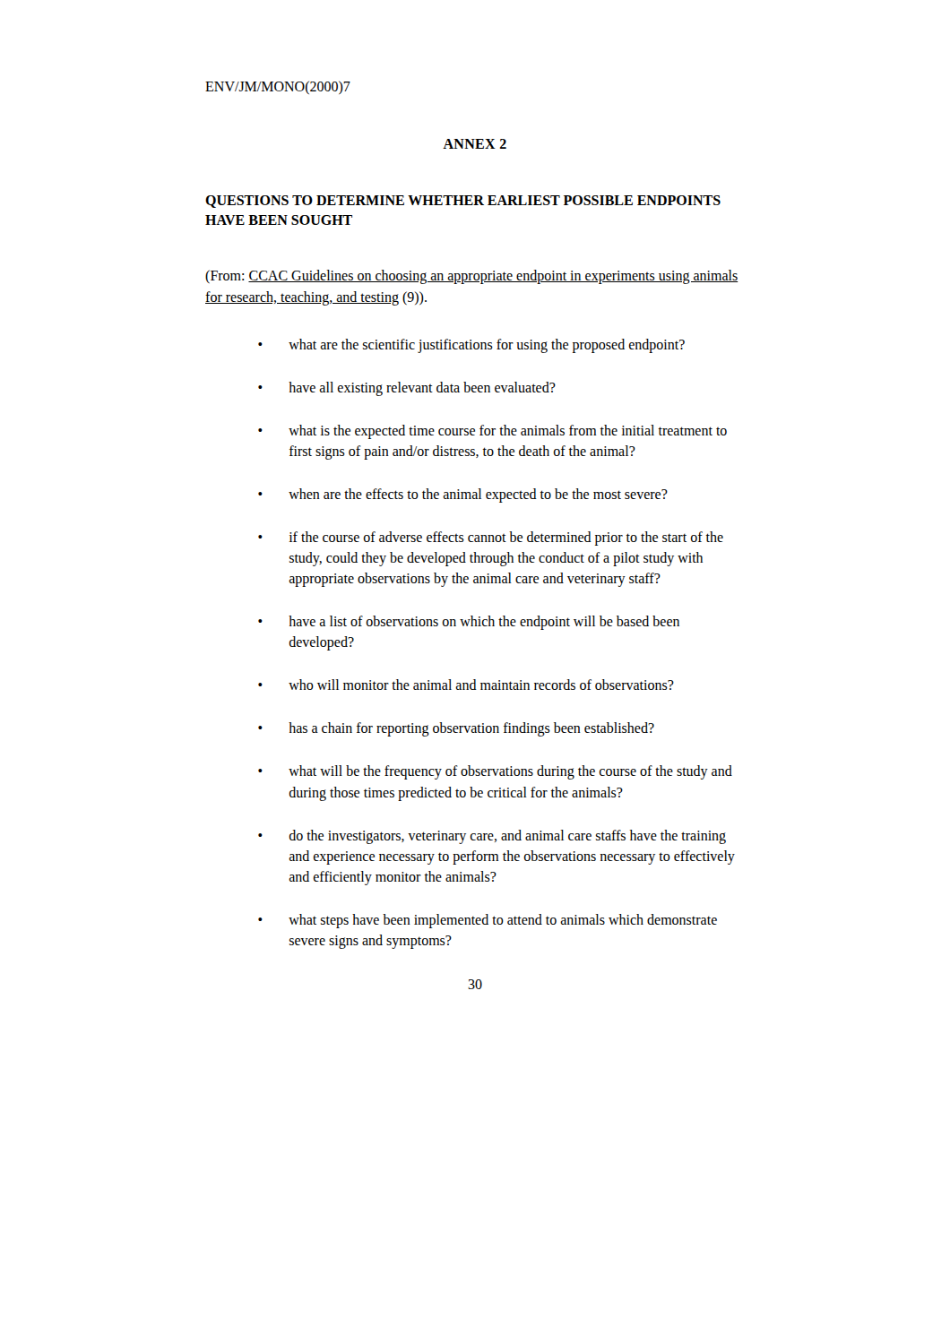ENV/JM/MONO(2000)7
ANNEX 2
QUESTIONS TO DETERMINE WHETHER EARLIEST POSSIBLE ENDPOINTS HAVE BEEN SOUGHT
(From: CCAC Guidelines on choosing an appropriate endpoint in experiments using animals for research, teaching, and testing (9)).
what are the scientific justifications for using the proposed endpoint?
have all existing relevant data been evaluated?
what is the expected time course for the animals from the initial treatment to first signs of pain and/or distress, to the death of the animal?
when are the effects to the animal expected to be the most severe?
if the course of adverse effects cannot be determined prior to the start of the study, could they be developed through the conduct of a pilot study with appropriate observations by the animal care and veterinary staff?
have a list of observations on which the endpoint will be based been developed?
who will monitor the animal and maintain records of observations?
has a chain for reporting observation findings been established?
what will be the frequency of observations during the course of the study and during those times predicted to be critical for the animals?
do the investigators, veterinary care, and animal care staffs have the training and experience necessary to perform the observations necessary to effectively and efficiently monitor the animals?
what steps have been implemented to attend to animals which demonstrate severe signs and symptoms?
30